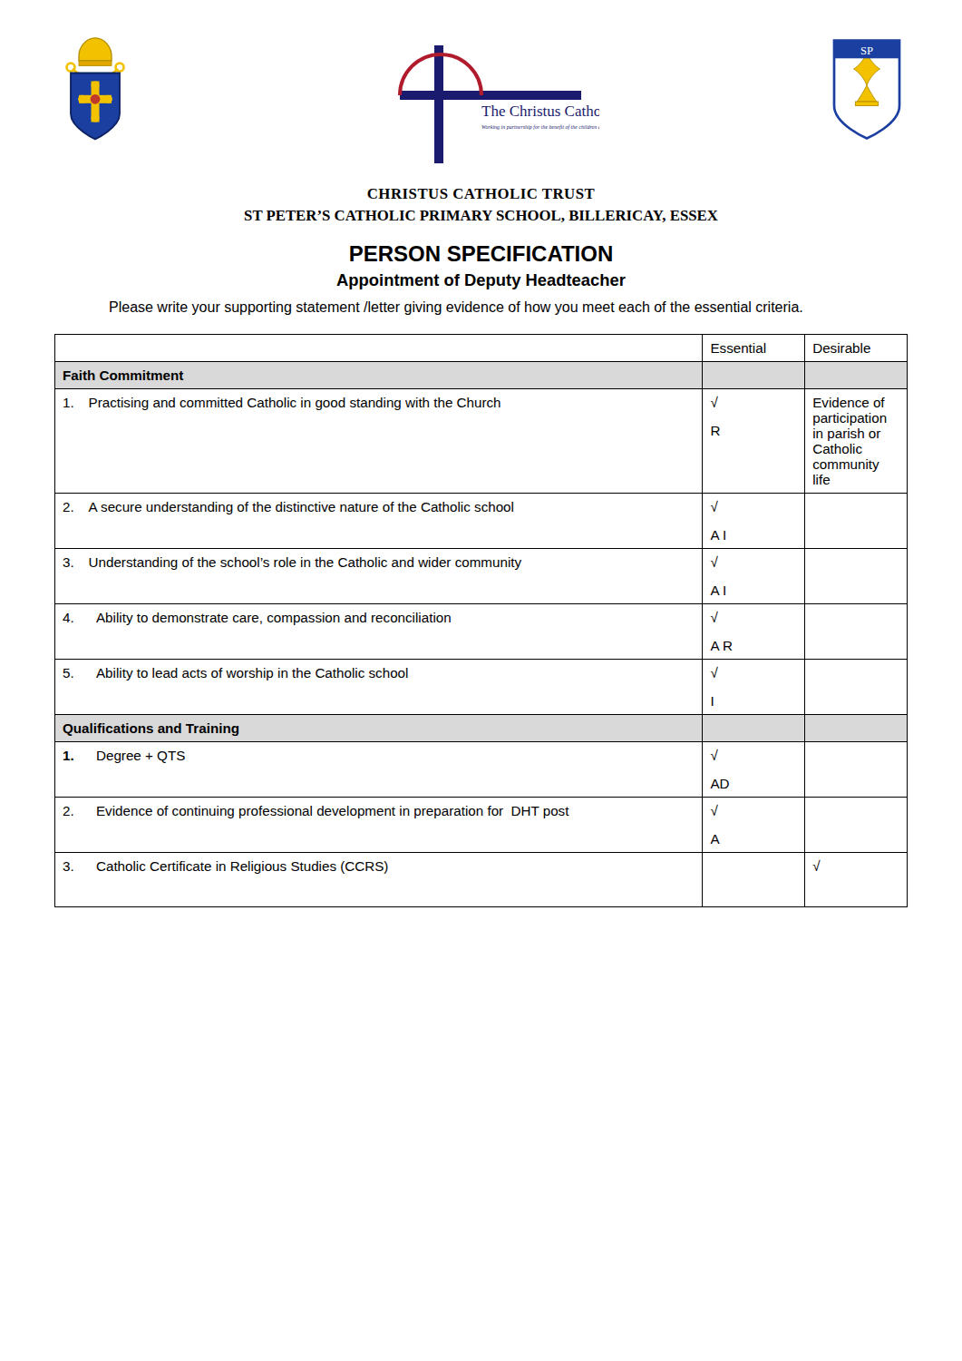The Christus Catholic Trust Working in partnership for the benefit of the children and communities we serve
SP
CHRISTUS CATHOLIC TRUST
ST PETER’S CATHOLIC PRIMARY SCHOOL, BILLERICAY, ESSEX
PERSON SPECIFICATION
Appointment of Deputy Headteacher
Please write your supporting statement /letter giving evidence of how you meet each of the essential criteria.
| | Essential | Desirable |
| --- | --- | --- |
| Faith Commitment | | |
| 1. Practising and committed Catholic in good standing with the Church | √ R | Evidence of participation in parish or Catholic community life |
| 2. A secure understanding of the distinctive nature of the Catholic school | √ A I | |
| 3. Understanding of the school’s role in the Catholic and wider community | √ A I | |
| 4. Ability to demonstrate care, compassion and reconciliation | √ A R | |
| 5. Ability to lead acts of worship in the Catholic school | √ I | |
| Qualifications and Training | | |
| 1. Degree + QTS | √ AD | |
| 2. Evidence of continuing professional development in preparation for DHT post | √ A | |
| 3. Catholic Certificate in Religious Studies (CCRS) | | √ |